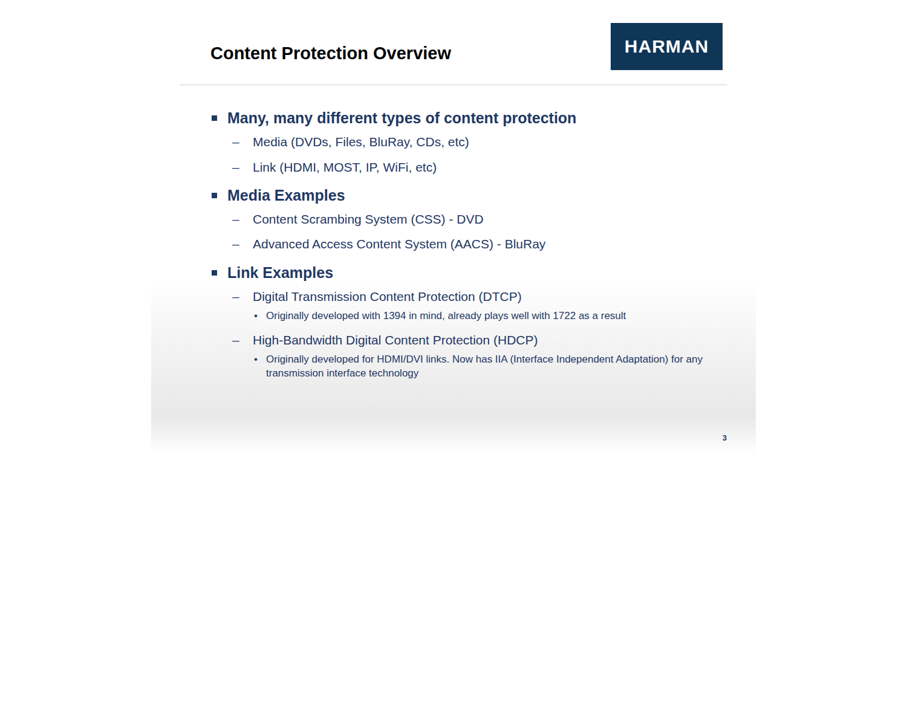HARMAN
Content Protection Overview
Many, many different types of content protection
Media (DVDs, Files, BluRay, CDs, etc)
Link (HDMI, MOST, IP, WiFi, etc)
Media Examples
Content Scrambing System (CSS) - DVD
Advanced Access Content System (AACS) - BluRay
Link Examples
Digital Transmission Content Protection (DTCP)
Originally developed with 1394 in mind, already plays well with 1722 as a result
High-Bandwidth Digital Content Protection (HDCP)
Originally developed for HDMI/DVI links. Now has IIA (Interface Independent Adaptation) for any transmission interface technology
3